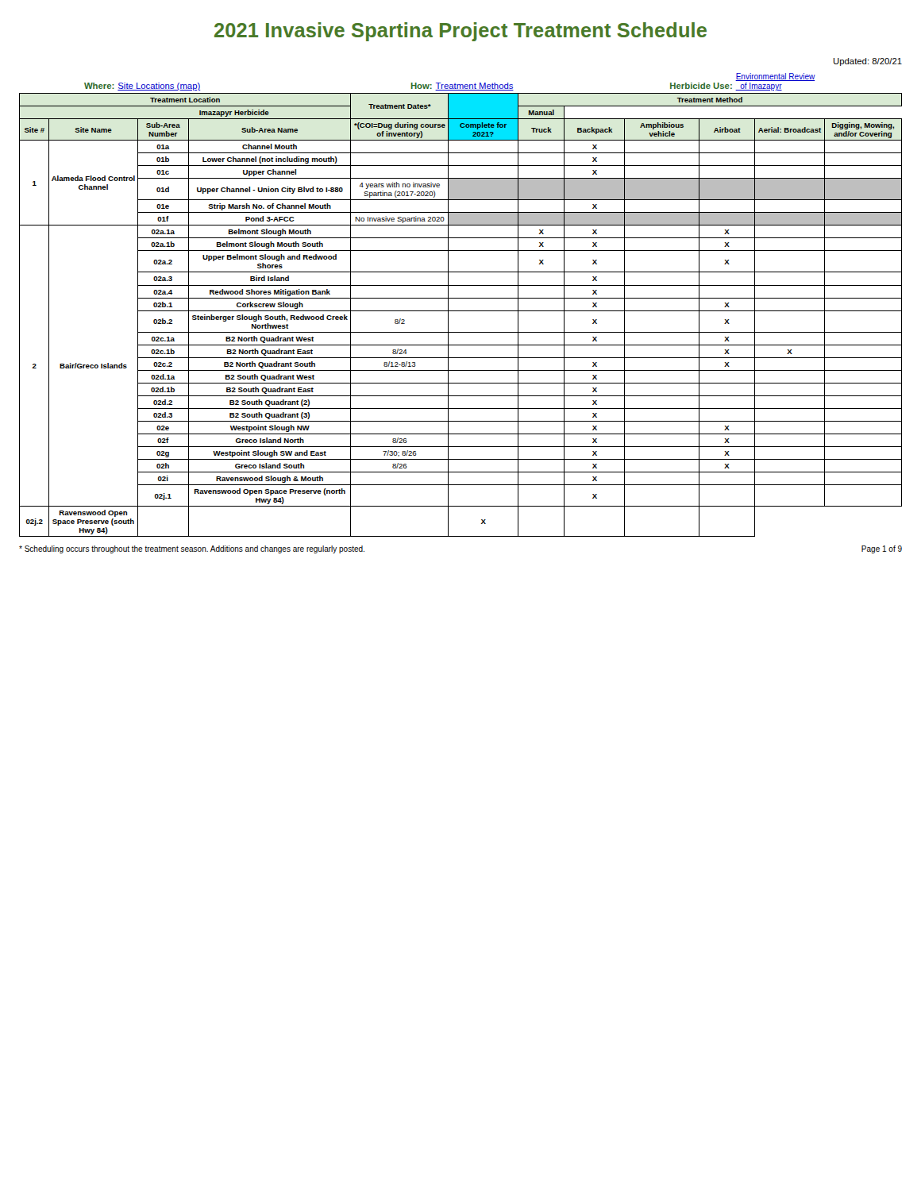2021 Invasive Spartina Project Treatment Schedule
Updated: 8/20/21
| Where: | Site Locations (map) | How: | Treatment Methods | Herbicide Use: | Environmental Review of Imazapyr |
| Treatment Location | Treatment Dates* | | Treatment Method |
| --- | --- | --- | --- |
| Imazapyr Herbicide | Manual |
| Site # | Site Name | Sub-Area Number | Sub-Area Name | *(COI=Dug during course of inventory) | Complete for 2021? | Truck | Backpack | Amphibious vehicle | Airboat | Aerial: Broadcast | Digging, Mowing, and/or Covering |
| 1 | Alameda Flood Control Channel | 01a | Channel Mouth | | | | X | | | | |
| 01b | Lower Channel (not including mouth) | | | | X | | | | |
| 01c | Upper Channel | | | | X | | | | |
| 01d | Upper Channel - Union City Blvd to I-880 | 4 years with no invasive Spartina (2017-2020) | | | | | | | |
| 01e | Strip Marsh No. of Channel Mouth | | | | X | | | | |
| 01f | Pond 3-AFCC | No Invasive Spartina 2020 | | | | | | | |
| 2 | Bair/Greco Islands | 02a.1a | Belmont Slough Mouth | | | X | X | | X | | |
| 02a.1b | Belmont Slough Mouth South | | | X | X | | X | | |
| 02a.2 | Upper Belmont Slough and Redwood Shores | | | X | X | | X | | |
| 02a.3 | Bird Island | | | | X | | | | |
| 02a.4 | Redwood Shores Mitigation Bank | | | | X | | | | |
| 02b.1 | Corkscrew Slough | | | | X | | X | | |
| 02b.2 | Steinberger Slough South, Redwood Creek Northwest | 8/2 | | | X | | X | | |
| 02c.1a | B2 North Quadrant West | | | | X | | X | | |
| 02c.1b | B2 North Quadrant East | 8/24 | | | | | X | X | |
| 02c.2 | B2 North Quadrant South | 8/12-8/13 | | | X | | X | | |
| 02d.1a | B2 South Quadrant West | | | | X | | | | |
| 02d.1b | B2 South Quadrant East | | | | X | | | | |
| 02d.2 | B2 South Quadrant (2) | | | | X | | | | |
| 02d.3 | B2 South Quadrant (3) | | | | X | | | | |
| 02e | Westpoint Slough NW | | | | X | | X | | |
| 02f | Greco Island North | 8/26 | | | X | | X | | |
| 02g | Westpoint Slough SW and East | 7/30; 8/26 | | | X | | X | | |
| 02h | Greco Island South | 8/26 | | | X | | X | | |
| 02i | Ravenswood Slough & Mouth | | | | X | | | | |
| 02j.1 | Ravenswood Open Space Preserve (north Hwy 84) | | | | X | | | | |
| 02j.2 | Ravenswood Open Space Preserve (south Hwy 84) | | | | X | | | | |
* Scheduling occurs throughout the treatment season. Additions and changes are regularly posted.
Page 1 of 9